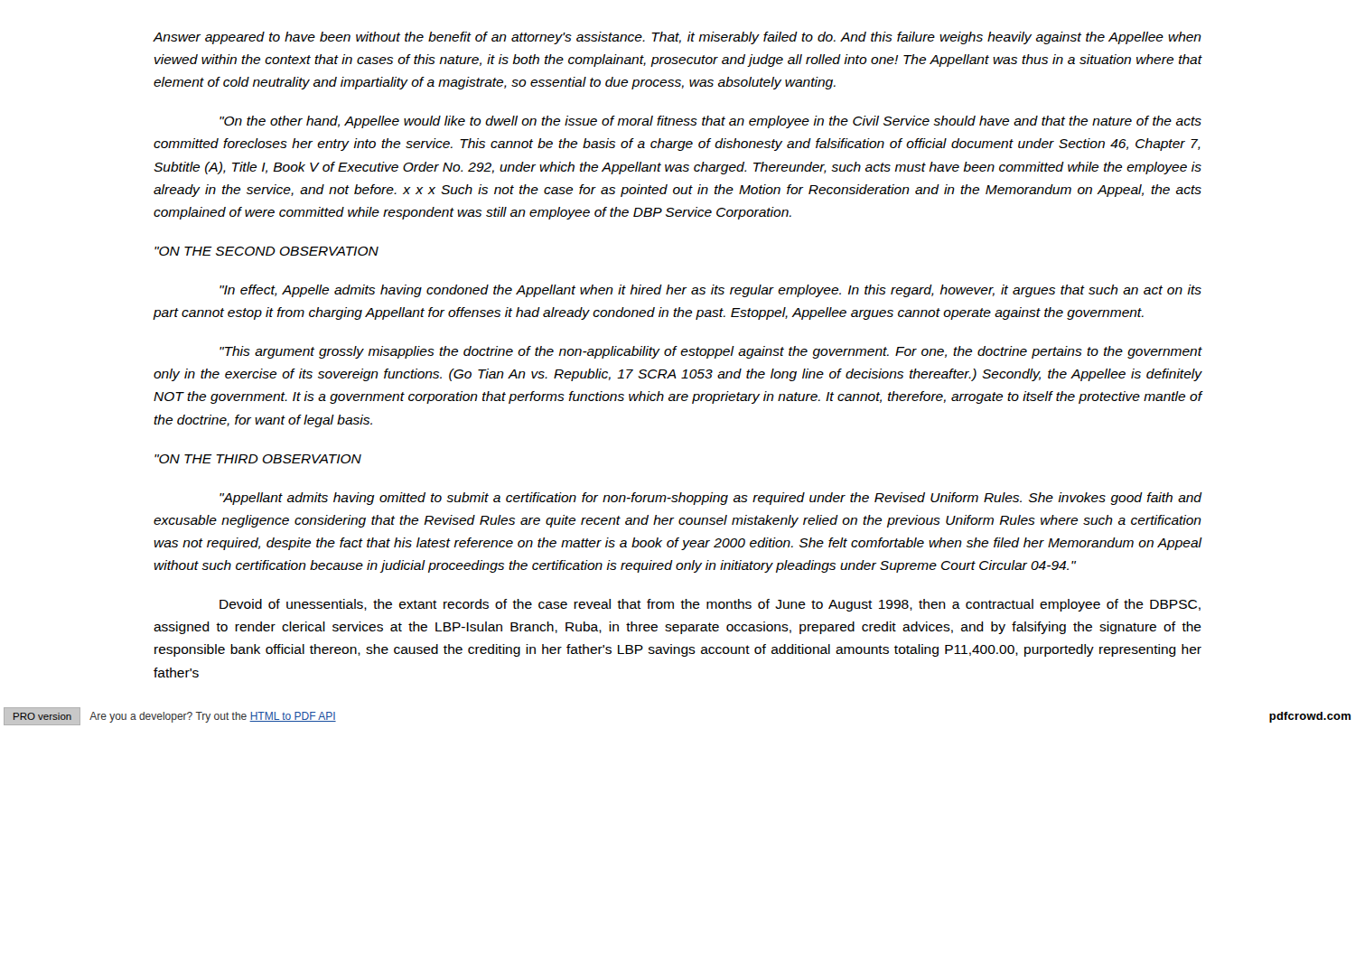Answer appeared to have been without the benefit of an attorney's assistance. That, it miserably failed to do. And this failure weighs heavily against the Appellee when viewed within the context that in cases of this nature, it is both the complainant, prosecutor and judge all rolled into one! The Appellant was thus in a situation where that element of cold neutrality and impartiality of a magistrate, so essential to due process, was absolutely wanting.
"On the other hand, Appellee would like to dwell on the issue of moral fitness that an employee in the Civil Service should have and that the nature of the acts committed forecloses her entry into the service. This cannot be the basis of a charge of dishonesty and falsification of official document under Section 46, Chapter 7, Subtitle (A), Title I, Book V of Executive Order No. 292, under which the Appellant was charged. Thereunder, such acts must have been committed while the employee is already in the service, and not before. x x x Such is not the case for as pointed out in the Motion for Reconsideration and in the Memorandum on Appeal, the acts complained of were committed while respondent was still an employee of the DBP Service Corporation.
"ON THE SECOND OBSERVATION
"In effect, Appelle admits having condoned the Appellant when it hired her as its regular employee. In this regard, however, it argues that such an act on its part cannot estop it from charging Appellant for offenses it had already condoned in the past. Estoppel, Appellee argues cannot operate against the government.
"This argument grossly misapplies the doctrine of the non-applicability of estoppel against the government. For one, the doctrine pertains to the government only in the exercise of its sovereign functions. (Go Tian An vs. Republic, 17 SCRA 1053 and the long line of decisions thereafter.) Secondly, the Appellee is definitely NOT the government. It is a government corporation that performs functions which are proprietary in nature. It cannot, therefore, arrogate to itself the protective mantle of the doctrine, for want of legal basis.
"ON THE THIRD OBSERVATION
"Appellant admits having omitted to submit a certification for non-forum-shopping as required under the Revised Uniform Rules. She invokes good faith and excusable negligence considering that the Revised Rules are quite recent and her counsel mistakenly relied on the previous Uniform Rules where such a certification was not required, despite the fact that his latest reference on the matter is a book of year 2000 edition. She felt comfortable when she filed her Memorandum on Appeal without such certification because in judicial proceedings the certification is required only in initiatory pleadings under Supreme Court Circular 04-94."
Devoid of unessentials, the extant records of the case reveal that from the months of June to August 1998, then a contractual employee of the DBPSC, assigned to render clerical services at the LBP-Isulan Branch, Ruba, in three separate occasions, prepared credit advices, and by falsifying the signature of the responsible bank official thereon, she caused the crediting in her father's LBP savings account of additional amounts totaling P11,400.00, purportedly representing her father's
PRO version Are you a developer? Try out the HTML to PDF API
pdfcrowd.com